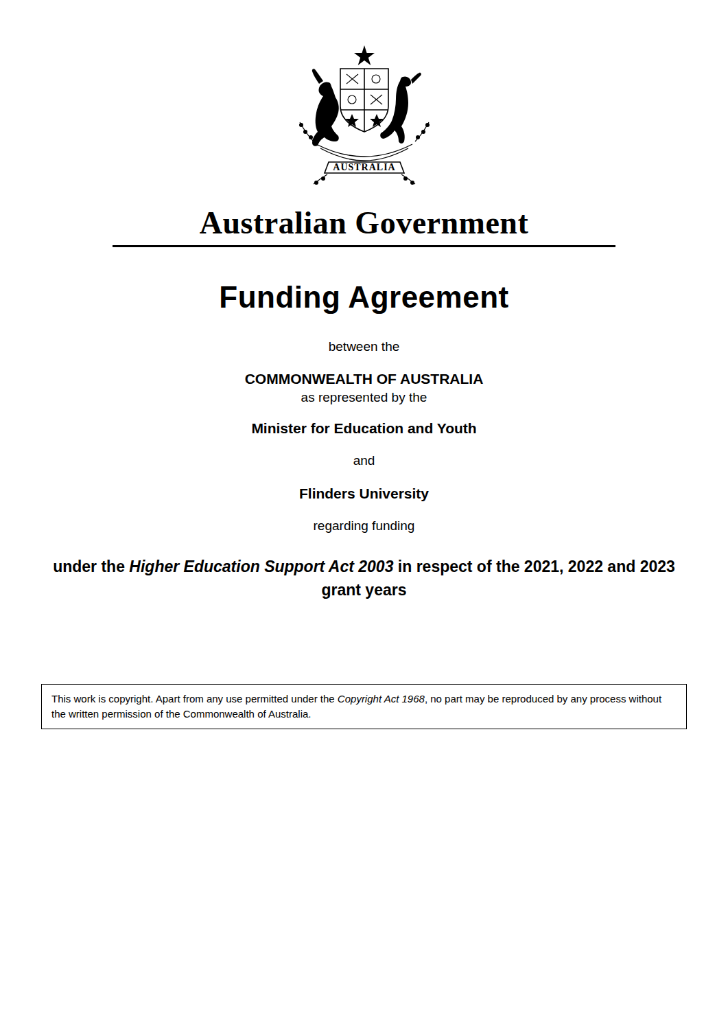AUSTRALIA
Australian Government
Funding Agreement
between the
COMMONWEALTH OF AUSTRALIA
as represented by the
Minister for Education and Youth
and
Flinders University
regarding funding
under the Higher Education Support Act 2003 in respect of the 2021, 2022 and 2023 grant years
This work is copyright. Apart from any use permitted under the Copyright Act 1968, no part may be reproduced by any process without the written permission of the Commonwealth of Australia.